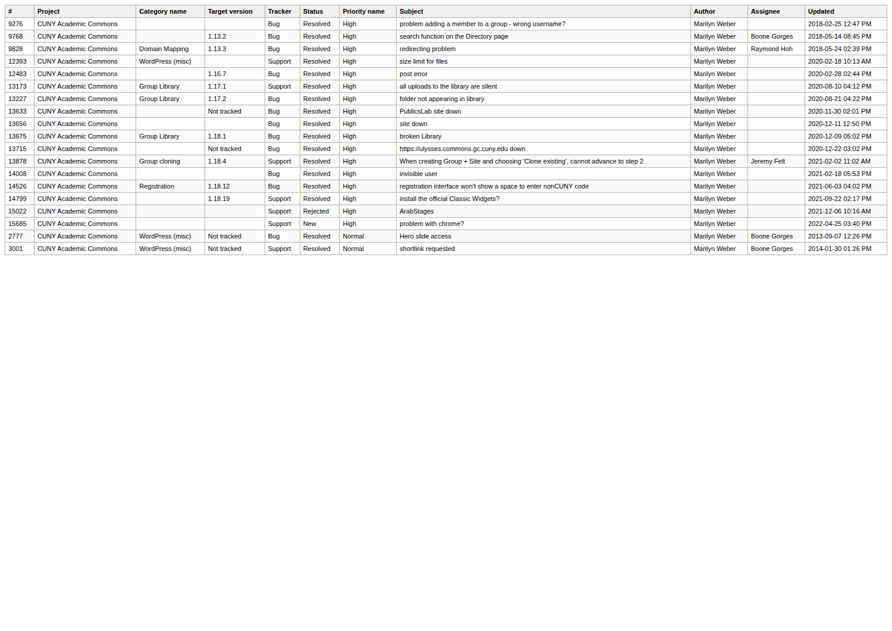| # | Project | Category name | Target version | Tracker | Status | Priority name | Subject | Author | Assignee | Updated |
| --- | --- | --- | --- | --- | --- | --- | --- | --- | --- | --- |
| 9276 | CUNY Academic Commons | | | Bug | Resolved | High | problem adding a member to a group - wrong username? | Marilyn Weber | | 2018-02-25 12:47 PM |
| 9768 | CUNY Academic Commons | | 1.13.2 | Bug | Resolved | High | search function on the Directory page | Marilyn Weber | Boone Gorges | 2018-05-14 08:45 PM |
| 9828 | CUNY Academic Commons | Domain Mapping | 1.13.3 | Bug | Resolved | High | redirecting problem | Marilyn Weber | Raymond Hoh | 2018-05-24 02:39 PM |
| 12393 | CUNY Academic Commons | WordPress (misc) | | Support | Resolved | High | size limit for files | Marilyn Weber | | 2020-02-18 10:13 AM |
| 12483 | CUNY Academic Commons | | 1.16.7 | Bug | Resolved | High | post error | Marilyn Weber | | 2020-02-28 02:44 PM |
| 13173 | CUNY Academic Commons | Group Library | 1.17.1 | Support | Resolved | High | all uploads to the library are silent | Marilyn Weber | | 2020-08-10 04:12 PM |
| 13227 | CUNY Academic Commons | Group Library | 1.17.2 | Bug | Resolved | High | folder not appearing in library | Marilyn Weber | | 2020-08-21 04:22 PM |
| 13633 | CUNY Academic Commons | | Not tracked | Bug | Resolved | High | PublicsLab site down | Marilyn Weber | | 2020-11-30 02:01 PM |
| 13656 | CUNY Academic Commons | | | Bug | Resolved | High | site down | Marilyn Weber | | 2020-12-11 12:50 PM |
| 13675 | CUNY Academic Commons | Group Library | 1.18.1 | Bug | Resolved | High | broken Library | Marilyn Weber | | 2020-12-09 05:02 PM |
| 13715 | CUNY Academic Commons | | Not tracked | Bug | Resolved | High | https://ulysses.commons.gc.cuny.edu down | Marilyn Weber | | 2020-12-22 03:02 PM |
| 13878 | CUNY Academic Commons | Group cloning | 1.18.4 | Support | Resolved | High | When creating Group + Site and choosing 'Clone existing', cannot advance to step 2 | Marilyn Weber | Jeremy Felt | 2021-02-02 11:02 AM |
| 14008 | CUNY Academic Commons | | | Bug | Resolved | High | invisible user | Marilyn Weber | | 2021-02-18 05:53 PM |
| 14526 | CUNY Academic Commons | Registration | 1.18.12 | Bug | Resolved | High | registration interface won't show a space to enter nonCUNY code | Marilyn Weber | | 2021-06-03 04:02 PM |
| 14799 | CUNY Academic Commons | | 1.18.19 | Support | Resolved | High | install the official Classic Widgets? | Marilyn Weber | | 2021-09-22 02:17 PM |
| 15022 | CUNY Academic Commons | | | Support | Rejected | High | ArabStages | Marilyn Weber | | 2021-12-06 10:16 AM |
| 15685 | CUNY Academic Commons | | | Support | New | High | problem with chrome? | Marilyn Weber | | 2022-04-25 03:40 PM |
| 2777 | CUNY Academic Commons | WordPress (misc) | Not tracked | Bug | Resolved | Normal | Hero slide access | Marilyn Weber | Boone Gorges | 2013-09-07 12:26 PM |
| 3001 | CUNY Academic Commons | WordPress (misc) | Not tracked | Support | Resolved | Normal | shortlink requested | Marilyn Weber | Boone Gorges | 2014-01-30 01:26 PM |